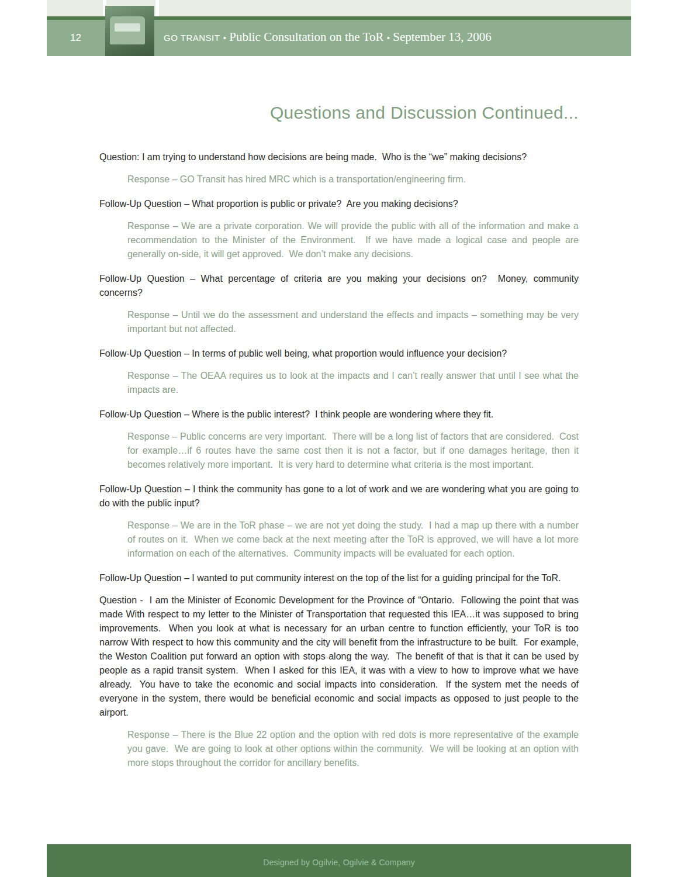12
GO TRANSIT • Public Consultation on the ToR • September 13, 2006
Questions and Discussion Continued...
Question: I am trying to understand how decisions are being made. Who is the “we” making decisions?
Response – GO Transit has hired MRC which is a transportation/engineering firm.
Follow-Up Question – What proportion is public or private? Are you making decisions?
Response – We are a private corporation. We will provide the public with all of the information and make a recommendation to the Minister of the Environment. If we have made a logical case and people are generally on-side, it will get approved. We don’t make any decisions.
Follow-Up Question – What percentage of criteria are you making your decisions on? Money, community concerns?
Response – Until we do the assessment and understand the effects and impacts – something may be very important but not affected.
Follow-Up Question – In terms of public well being, what proportion would influence your decision?
Response – The OEAA requires us to look at the impacts and I can’t really answer that until I see what the impacts are.
Follow-Up Question – Where is the public interest? I think people are wondering where they fit.
Response – Public concerns are very important. There will be a long list of factors that are considered. Cost for example…if 6 routes have the same cost then it is not a factor, but if one damages heritage, then it becomes relatively more important. It is very hard to determine what criteria is the most important.
Follow-Up Question – I think the community has gone to a lot of work and we are wondering what you are going to do with the public input?
Response – We are in the ToR phase – we are not yet doing the study. I had a map up there with a number of routes on it. When we come back at the next meeting after the ToR is approved, we will have a lot more information on each of the alternatives. Community impacts will be evaluated for each option.
Follow-Up Question – I wanted to put community interest on the top of the list for a guiding principal for the ToR.
Question - I am the Minister of Economic Development for the Province of “Ontario. Following the point that was made With respect to my letter to the Minister of Transportation that requested this IEA…it was supposed to bring improvements. When you look at what is necessary for an urban centre to function efficiently, your ToR is too narrow With respect to how this community and the city will benefit from the infrastructure to be built. For example, the Weston Coalition put forward an option with stops along the way. The benefit of that is that it can be used by people as a rapid transit system. When I asked for this IEA, it was with a view to how to improve what we have already. You have to take the economic and social impacts into consideration. If the system met the needs of everyone in the system, there would be beneficial economic and social impacts as opposed to just people to the airport.
Response – There is the Blue 22 option and the option with red dots is more representative of the example you gave. We are going to look at other options within the community. We will be looking at an option with more stops throughout the corridor for ancillary benefits.
Designed by Ogilvie, Ogilvie & Company